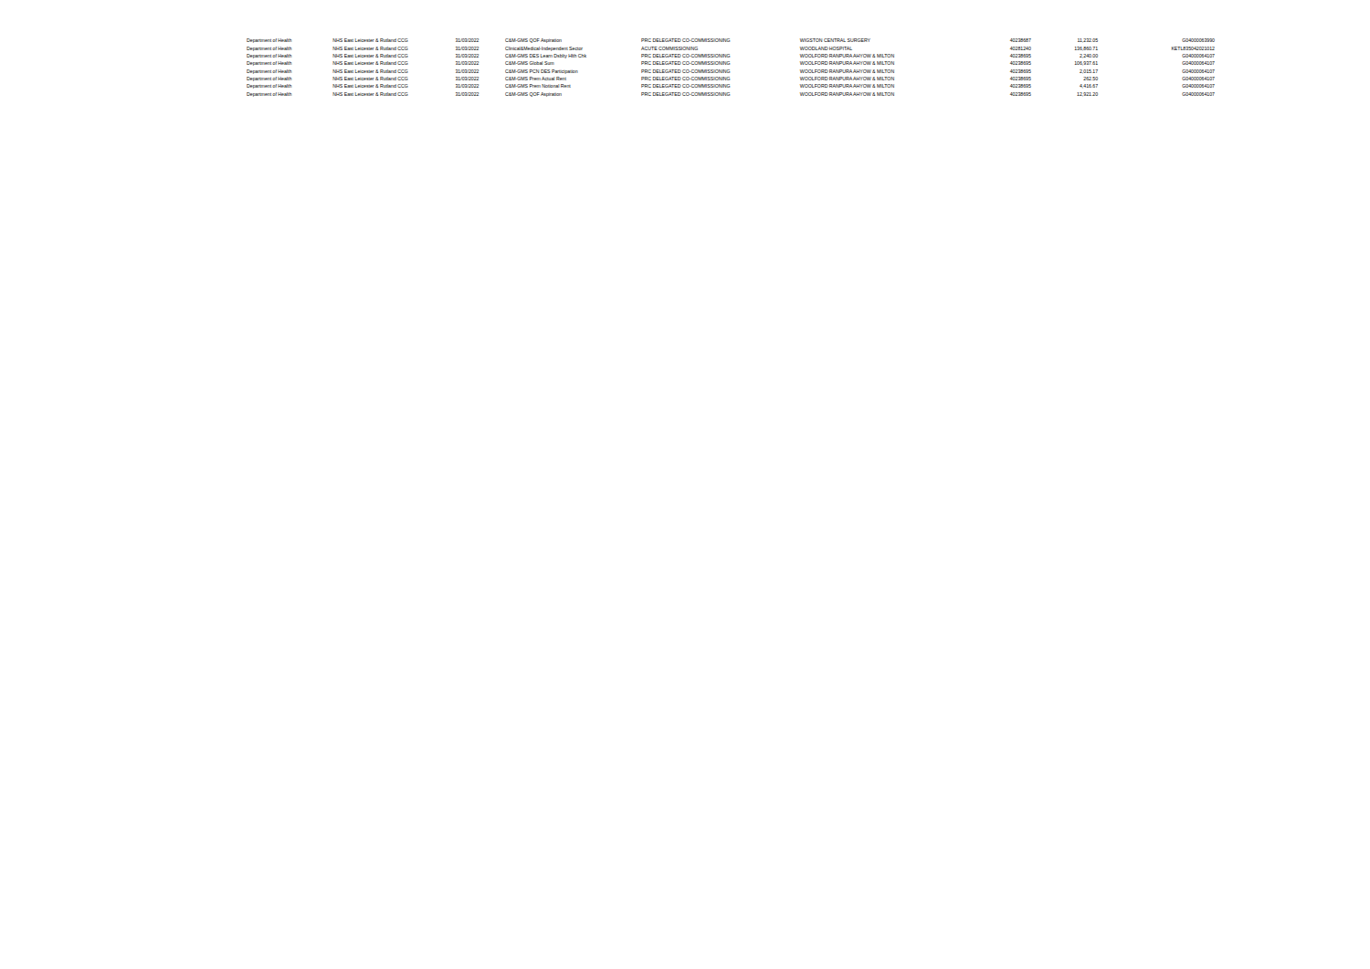| Department of Health | NHS East Leicester & Rutland CCG | 31/03/2022 | C&M-GMS QOF Aspiration | PRC DELEGATED CO-COMMISSIONING | WIGSTON CENTRAL SURGERY | 40238687 | 11,232.05 | G04000063990 |
| Department of Health | NHS East Leicester & Rutland CCG | 31/03/2022 | Clinical&Medical-Independent Sector | ACUTE COMMISSIONING | WOODLAND HOSPITAL | 40281240 | 136,860.71 | KETL835042021012 |
| Department of Health | NHS East Leicester & Rutland CCG | 31/03/2022 | C&M-GMS DES Learn Dsblty Hlth Chk | PRC DELEGATED CO-COMMISSIONING | WOOLFORD RANPURA AHYOW & MILTON | 40238695 | 2,240.00 | G04000064107 |
| Department of Health | NHS East Leicester & Rutland CCG | 31/03/2022 | C&M-GMS Global Sum | PRC DELEGATED CO-COMMISSIONING | WOOLFORD RANPURA AHYOW & MILTON | 40238695 | 106,937.61 | G04000064107 |
| Department of Health | NHS East Leicester & Rutland CCG | 31/03/2022 | C&M-GMS PCN DES Participation | PRC DELEGATED CO-COMMISSIONING | WOOLFORD RANPURA AHYOW & MILTON | 40238695 | 2,015.17 | G04000064107 |
| Department of Health | NHS East Leicester & Rutland CCG | 31/03/2022 | C&M-GMS Prem Actual Rent | PRC DELEGATED CO-COMMISSIONING | WOOLFORD RANPURA AHYOW & MILTON | 40238695 | 262.50 | G04000064107 |
| Department of Health | NHS East Leicester & Rutland CCG | 31/03/2022 | C&M-GMS Prem Notional Rent | PRC DELEGATED CO-COMMISSIONING | WOOLFORD RANPURA AHYOW & MILTON | 40238695 | 4,416.67 | G04000064107 |
| Department of Health | NHS East Leicester & Rutland CCG | 31/03/2022 | C&M-GMS QOF Aspiration | PRC DELEGATED CO-COMMISSIONING | WOOLFORD RANPURA AHYOW & MILTON | 40238695 | 12,921.20 | G04000064107 |